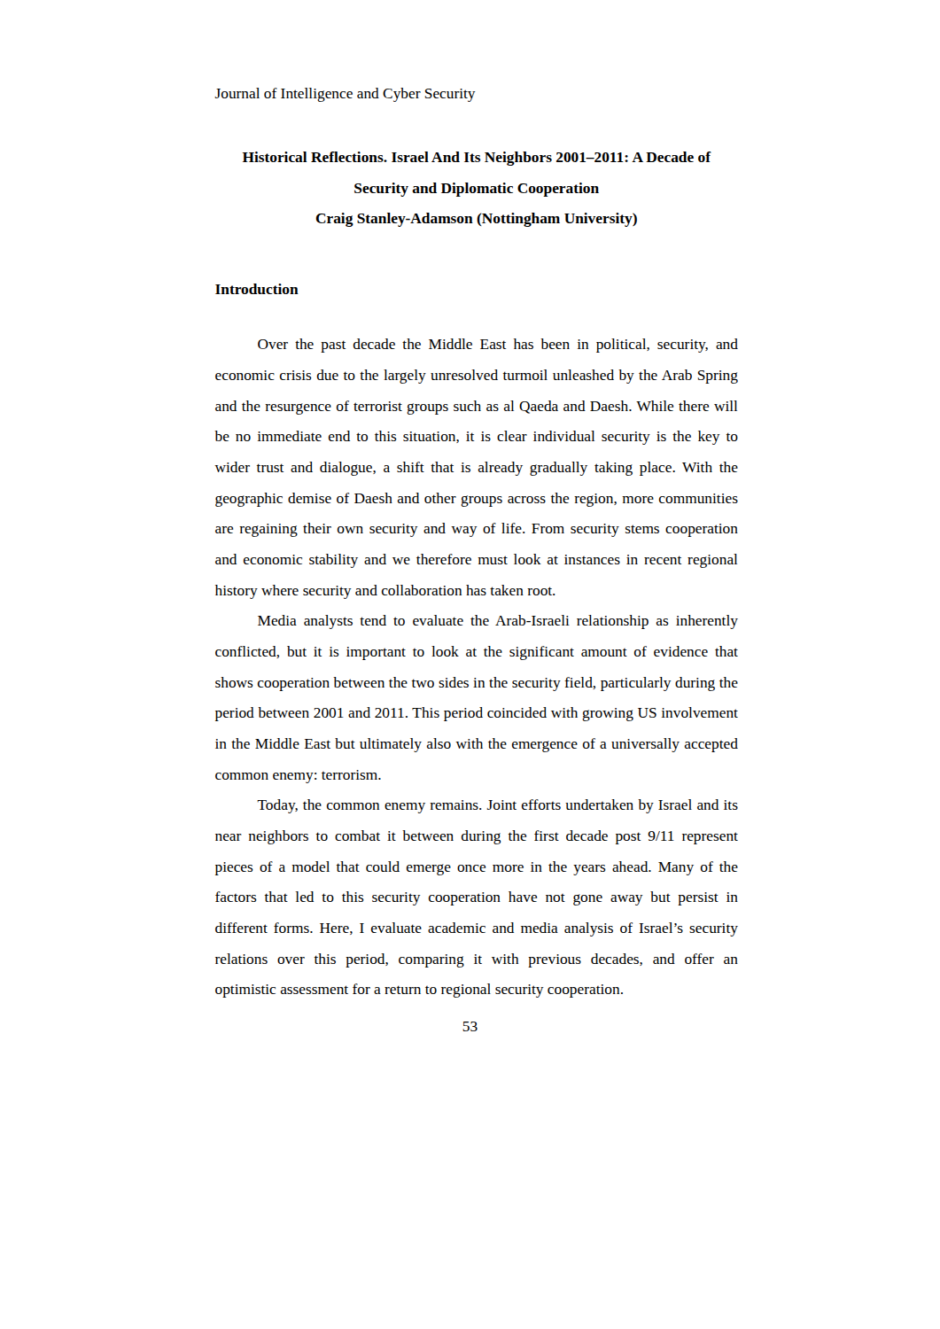Journal of Intelligence and Cyber Security
Historical Reflections. Israel And Its Neighbors 2001–2011: A Decade of Security and Diplomatic Cooperation
Craig Stanley-Adamson (Nottingham University)
Introduction
Over the past decade the Middle East has been in political, security, and economic crisis due to the largely unresolved turmoil unleashed by the Arab Spring and the resurgence of terrorist groups such as al Qaeda and Daesh. While there will be no immediate end to this situation, it is clear individual security is the key to wider trust and dialogue, a shift that is already gradually taking place. With the geographic demise of Daesh and other groups across the region, more communities are regaining their own security and way of life. From security stems cooperation and economic stability and we therefore must look at instances in recent regional history where security and collaboration has taken root.
Media analysts tend to evaluate the Arab-Israeli relationship as inherently conflicted, but it is important to look at the significant amount of evidence that shows cooperation between the two sides in the security field, particularly during the period between 2001 and 2011. This period coincided with growing US involvement in the Middle East but ultimately also with the emergence of a universally accepted common enemy: terrorism.
Today, the common enemy remains. Joint efforts undertaken by Israel and its near neighbors to combat it between during the first decade post 9/11 represent pieces of a model that could emerge once more in the years ahead. Many of the factors that led to this security cooperation have not gone away but persist in different forms. Here, I evaluate academic and media analysis of Israel’s security relations over this period, comparing it with previous decades, and offer an optimistic assessment for a return to regional security cooperation.
53